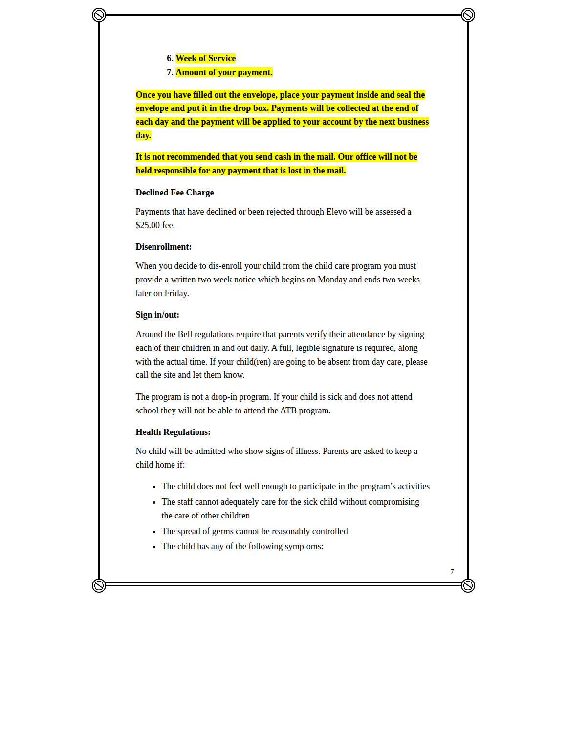Week of Service
Amount of your payment.
Once you have filled out the envelope, place your payment inside and seal the envelope and put it in the drop box. Payments will be collected at the end of each day and the payment will be applied to your account by the next business day.
It is not recommended that you send cash in the mail. Our office will not be held responsible for any payment that is lost in the mail.
Declined Fee Charge
Payments that have declined or been rejected through Eleyo will be assessed a $25.00 fee.
Disenrollment:
When you decide to dis-enroll your child from the child care program you must provide a written two week notice which begins on Monday and ends two weeks later on Friday.
Sign in/out:
Around the Bell regulations require that parents verify their attendance by signing each of their children in and out daily. A full, legible signature is required, along with the actual time. If your child(ren) are going to be absent from day care, please call the site and let them know.
The program is not a drop-in program. If your child is sick and does not attend school they will not be able to attend the ATB program.
Health Regulations:
No child will be admitted who show signs of illness. Parents are asked to keep a child home if:
The child does not feel well enough to participate in the program’s activities
The staff cannot adequately care for the sick child without compromising the care of other children
The spread of germs cannot be reasonably controlled
The child has any of the following symptoms:
7